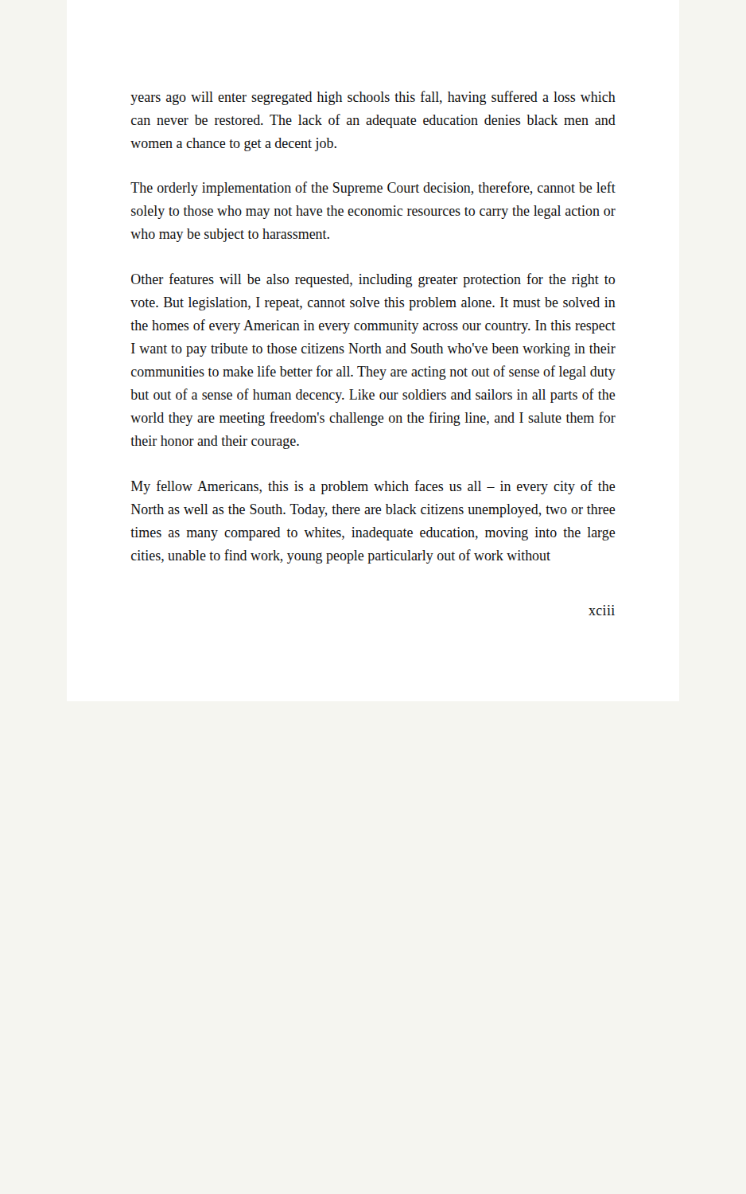years ago will enter segregated high schools this fall, having suffered a loss which can never be restored. The lack of an adequate education denies black men and women a chance to get a decent job.
The orderly implementation of the Supreme Court decision, therefore, cannot be left solely to those who may not have the economic resources to carry the legal action or who may be subject to harassment.
Other features will be also requested, including greater protection for the right to vote. But legislation, I repeat, cannot solve this problem alone. It must be solved in the homes of every American in every community across our country. In this respect I want to pay tribute to those citizens North and South who've been working in their communities to make life better for all. They are acting not out of sense of legal duty but out of a sense of human decency. Like our soldiers and sailors in all parts of the world they are meeting freedom's challenge on the firing line, and I salute them for their honor and their courage.
My fellow Americans, this is a problem which faces us all – in every city of the North as well as the South. Today, there are black citizens unemployed, two or three times as many compared to whites, inadequate education, moving into the large cities, unable to find work, young people particularly out of work without
xciii